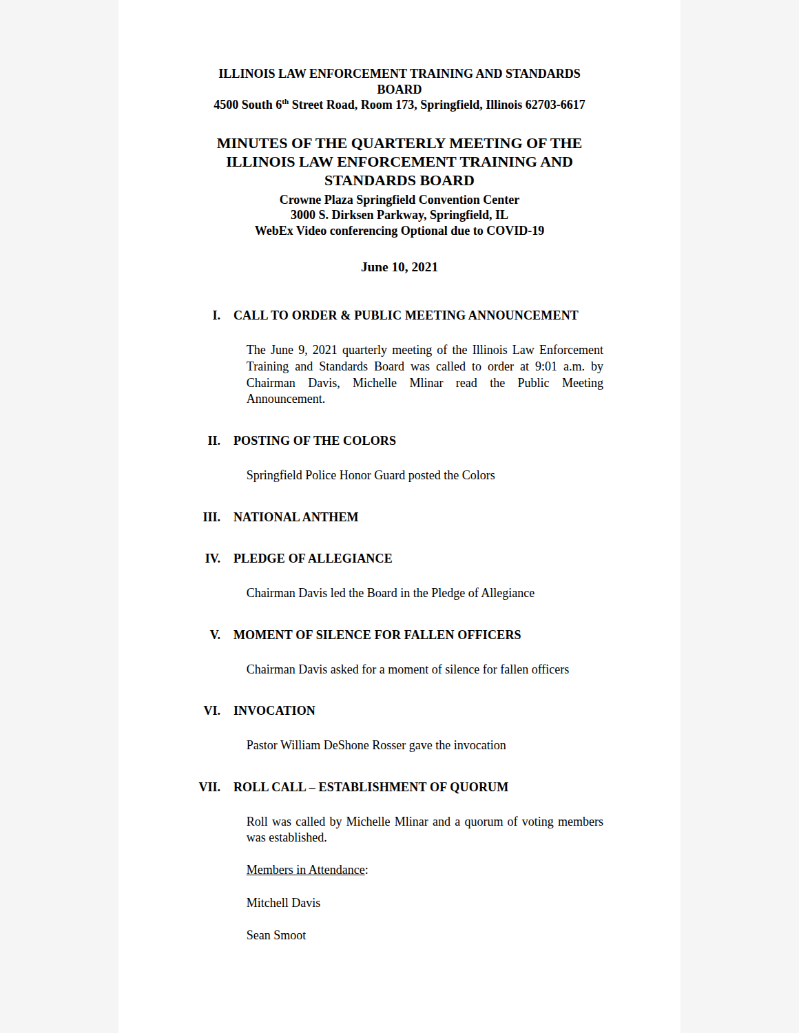ILLINOIS LAW ENFORCEMENT TRAINING AND STANDARDS BOARD
4500 South 6th Street Road, Room 173, Springfield, Illinois 62703-6617
Minutes of the Quarterly Meeting of the Illinois Law Enforcement Training and Standards Board
Crowne Plaza Springfield Convention Center
3000 S. Dirksen Parkway, Springfield, IL
WebEx Video conferencing Optional due to COVID-19
June 10, 2021
I. Call to Order & Public Meeting Announcement
The June 9, 2021 quarterly meeting of the Illinois Law Enforcement Training and Standards Board was called to order at 9:01 a.m. by Chairman Davis, Michelle Mlinar read the Public Meeting Announcement.
II. Posting of the Colors
Springfield Police Honor Guard posted the Colors
III. National Anthem
IV. Pledge of Allegiance
Chairman Davis led the Board in the Pledge of Allegiance
V. Moment of Silence for Fallen Officers
Chairman Davis asked for a moment of silence for fallen officers
VI. Invocation
Pastor William DeShone Rosser gave the invocation
VII. Roll Call – Establishment of Quorum
Roll was called by Michelle Mlinar and a quorum of voting members was established.
Members in Attendance:
Mitchell Davis
Sean Smoot